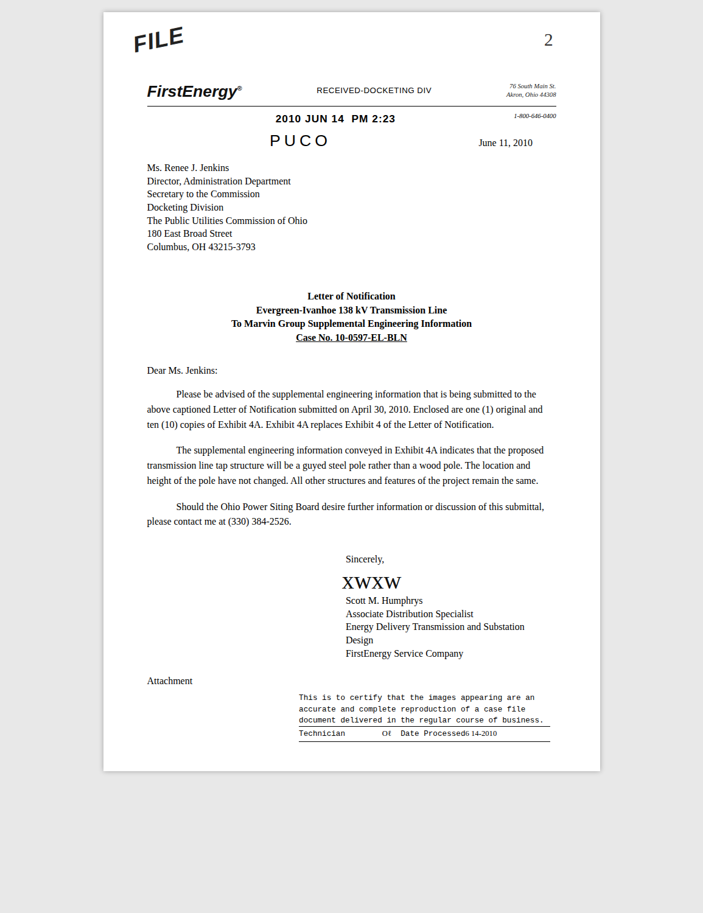FILE
2
FirstEnergy®
RECEIVED-DOCKETING DIV
76 South Main St.
Akron, Ohio 44308
2010 JUN 14 PM 2:23
1-800-646-0400
PUCO
June 11, 2010
Ms. Renee J. Jenkins
Director, Administration Department
Secretary to the Commission
Docketing Division
The Public Utilities Commission of Ohio
180 East Broad Street
Columbus, OH 43215-3793
Letter of Notification
Evergreen-Ivanhoe 138 kV Transmission Line
To Marvin Group Supplemental Engineering Information
Case No. 10-0597-EL-BLN
Dear Ms. Jenkins:
Please be advised of the supplemental engineering information that is being submitted to the above captioned Letter of Notification submitted on April 30, 2010. Enclosed are one (1) original and ten (10) copies of Exhibit 4A. Exhibit 4A replaces Exhibit 4 of the Letter of Notification.
The supplemental engineering information conveyed in Exhibit 4A indicates that the proposed transmission line tap structure will be a guyed steel pole rather than a wood pole. The location and height of the pole have not changed. All other structures and features of the project remain the same.
Should the Ohio Power Siting Board desire further information or discussion of this submittal, please contact me at (330) 384-2526.
Sincerely,
 xwxw
Scott M. Humphrys
Associate Distribution Specialist
Energy Delivery Transmission and Substation
Design
FirstEnergy Service Company
Attachment
This is to certify that the images appearing are an accurate and complete reproduction of a case file document delivered in the regular course of business. Technician Oℓ Date Processed6 14-2010